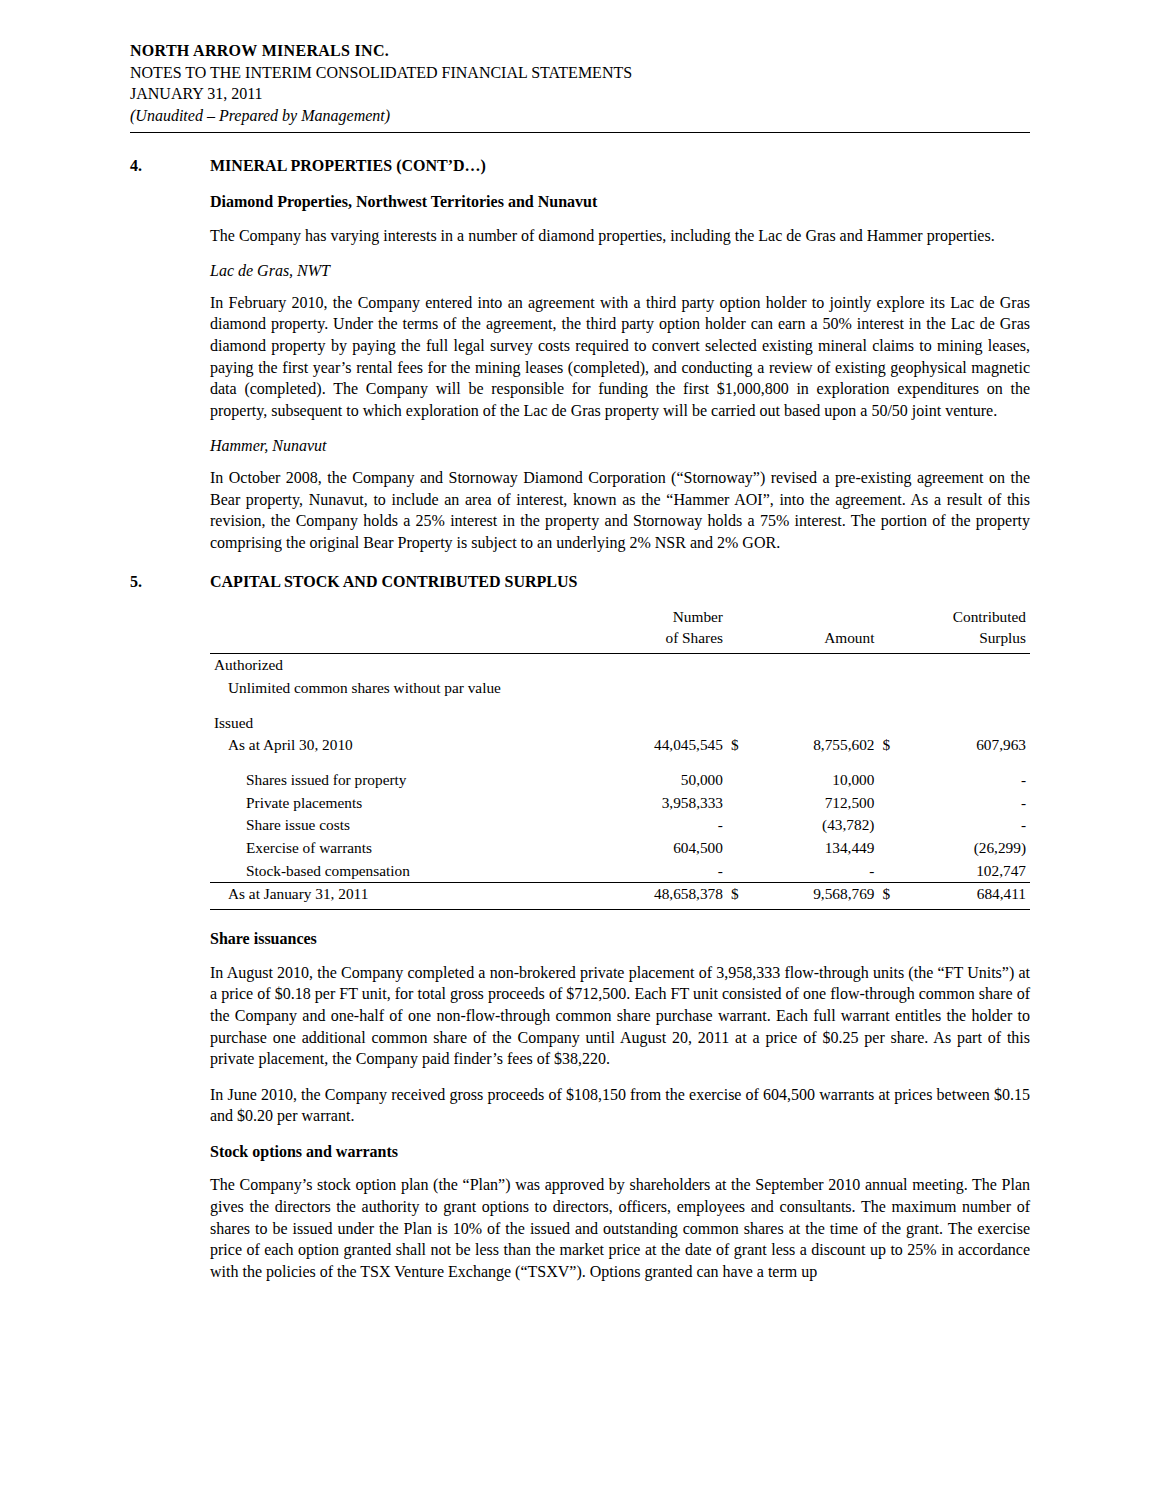North Arrow Minerals Inc.
Notes to the Interim Consolidated Financial Statements
January 31, 2011
(Unaudited – Prepared by Management)
4. Mineral Properties (cont’d…)
Diamond Properties, Northwest Territories and Nunavut
The Company has varying interests in a number of diamond properties, including the Lac de Gras and Hammer properties.
Lac de Gras, NWT
In February 2010, the Company entered into an agreement with a third party option holder to jointly explore its Lac de Gras diamond property. Under the terms of the agreement, the third party option holder can earn a 50% interest in the Lac de Gras diamond property by paying the full legal survey costs required to convert selected existing mineral claims to mining leases, paying the first year’s rental fees for the mining leases (completed), and conducting a review of existing geophysical magnetic data (completed). The Company will be responsible for funding the first $1,000,800 in exploration expenditures on the property, subsequent to which exploration of the Lac de Gras property will be carried out based upon a 50/50 joint venture.
Hammer, Nunavut
In October 2008, the Company and Stornoway Diamond Corporation (“Stornoway”) revised a pre-existing agreement on the Bear property, Nunavut, to include an area of interest, known as the “Hammer AOI”, into the agreement. As a result of this revision, the Company holds a 25% interest in the property and Stornoway holds a 75% interest. The portion of the property comprising the original Bear Property is subject to an underlying 2% NSR and 2% GOR.
5. Capital Stock and Contributed Surplus
| | Number of Shares | | Amount | | Contributed Surplus |
| --- | --- | --- | --- | --- | --- |
| Authorized | | | | | |
| Unlimited common shares without par value | | | | | |
| Issued | | | | | |
| As at April 30, 2010 | 44,045,545 | $ | 8,755,602 | $ | 607,963 |
| Shares issued for property | 50,000 | | 10,000 | | - |
| Private placements | 3,958,333 | | 712,500 | | - |
| Share issue costs | - | | (43,782) | | - |
| Exercise of warrants | 604,500 | | 134,449 | | (26,299) |
| Stock-based compensation | - | | - | | 102,747 |
| As at January 31, 2011 | 48,658,378 | $ | 9,568,769 | $ | 684,411 |
Share issuances
In August 2010, the Company completed a non-brokered private placement of 3,958,333 flow-through units (the “FT Units”) at a price of $0.18 per FT unit, for total gross proceeds of $712,500. Each FT unit consisted of one flow-through common share of the Company and one-half of one non-flow-through common share purchase warrant. Each full warrant entitles the holder to purchase one additional common share of the Company until August 20, 2011 at a price of $0.25 per share. As part of this private placement, the Company paid finder’s fees of $38,220.
In June 2010, the Company received gross proceeds of $108,150 from the exercise of 604,500 warrants at prices between $0.15 and $0.20 per warrant.
Stock options and warrants
The Company’s stock option plan (the “Plan”) was approved by shareholders at the September 2010 annual meeting. The Plan gives the directors the authority to grant options to directors, officers, employees and consultants. The maximum number of shares to be issued under the Plan is 10% of the issued and outstanding common shares at the time of the grant. The exercise price of each option granted shall not be less than the market price at the date of grant less a discount up to 25% in accordance with the policies of the TSX Venture Exchange (“TSXV”). Options granted can have a term up